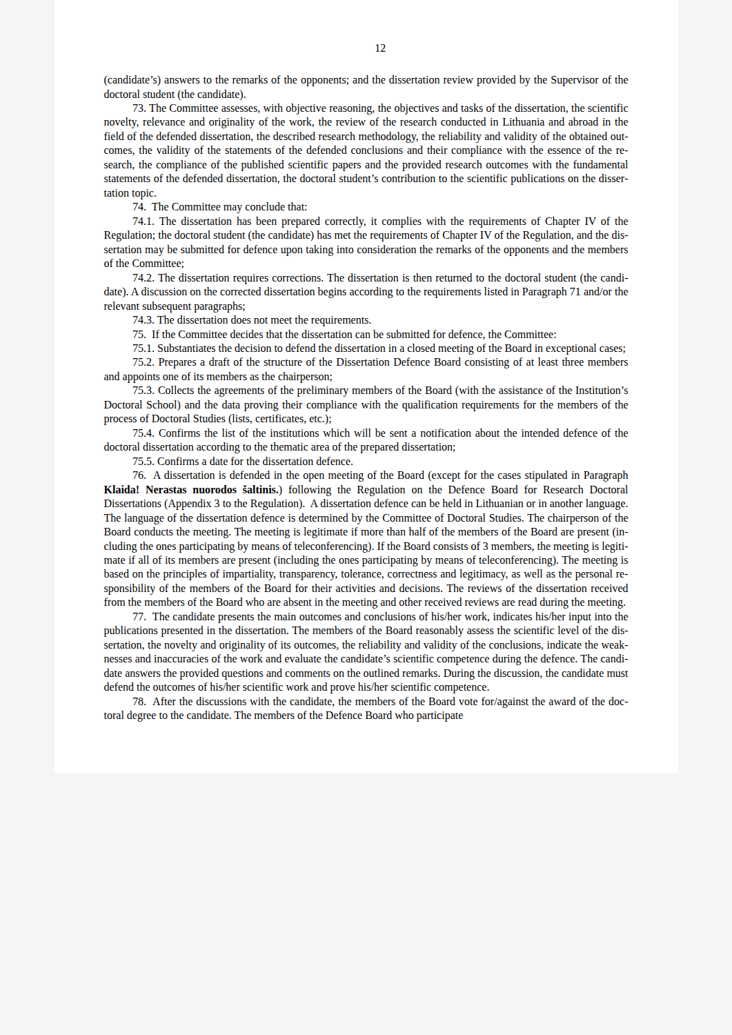12
(candidate’s) answers to the remarks of the opponents; and the dissertation review provided by the Supervisor of the doctoral student (the candidate).
73. The Committee assesses, with objective reasoning, the objectives and tasks of the dissertation, the scientific novelty, relevance and originality of the work, the review of the research conducted in Lithuania and abroad in the field of the defended dissertation, the described research methodology, the reliability and validity of the obtained outcomes, the validity of the statements of the defended conclusions and their compliance with the essence of the research, the compliance of the published scientific papers and the provided research outcomes with the fundamental statements of the defended dissertation, the doctoral student’s contribution to the scientific publications on the dissertation topic.
74. The Committee may conclude that:
74.1. The dissertation has been prepared correctly, it complies with the requirements of Chapter IV of the Regulation; the doctoral student (the candidate) has met the requirements of Chapter IV of the Regulation, and the dissertation may be submitted for defence upon taking into consideration the remarks of the opponents and the members of the Committee;
74.2. The dissertation requires corrections. The dissertation is then returned to the doctoral student (the candidate). A discussion on the corrected dissertation begins according to the requirements listed in Paragraph 71 and/or the relevant subsequent paragraphs;
74.3. The dissertation does not meet the requirements.
75. If the Committee decides that the dissertation can be submitted for defence, the Committee:
75.1. Substantiates the decision to defend the dissertation in a closed meeting of the Board in exceptional cases;
75.2. Prepares a draft of the structure of the Dissertation Defence Board consisting of at least three members and appoints one of its members as the chairperson;
75.3. Collects the agreements of the preliminary members of the Board (with the assistance of the Institution’s Doctoral School) and the data proving their compliance with the qualification requirements for the members of the process of Doctoral Studies (lists, certificates, etc.);
75.4. Confirms the list of the institutions which will be sent a notification about the intended defence of the doctoral dissertation according to the thematic area of the prepared dissertation;
75.5. Confirms a date for the dissertation defence.
76. A dissertation is defended in the open meeting of the Board (except for the cases stipulated in Paragraph Klaida! Nerastas nuorodos šaltinis.) following the Regulation on the Defence Board for Research Doctoral Dissertations (Appendix 3 to the Regulation). A dissertation defence can be held in Lithuanian or in another language. The language of the dissertation defence is determined by the Committee of Doctoral Studies. The chairperson of the Board conducts the meeting. The meeting is legitimate if more than half of the members of the Board are present (including the ones participating by means of teleconferencing). If the Board consists of 3 members, the meeting is legitimate if all of its members are present (including the ones participating by means of teleconferencing). The meeting is based on the principles of impartiality, transparency, tolerance, correctness and legitimacy, as well as the personal responsibility of the members of the Board for their activities and decisions. The reviews of the dissertation received from the members of the Board who are absent in the meeting and other received reviews are read during the meeting.
77. The candidate presents the main outcomes and conclusions of his/her work, indicates his/her input into the publications presented in the dissertation. The members of the Board reasonably assess the scientific level of the dissertation, the novelty and originality of its outcomes, the reliability and validity of the conclusions, indicate the weaknesses and inaccuracies of the work and evaluate the candidate’s scientific competence during the defence. The candidate answers the provided questions and comments on the outlined remarks. During the discussion, the candidate must defend the outcomes of his/her scientific work and prove his/her scientific competence.
78. After the discussions with the candidate, the members of the Board vote for/against the award of the doctoral degree to the candidate. The members of the Defence Board who participate